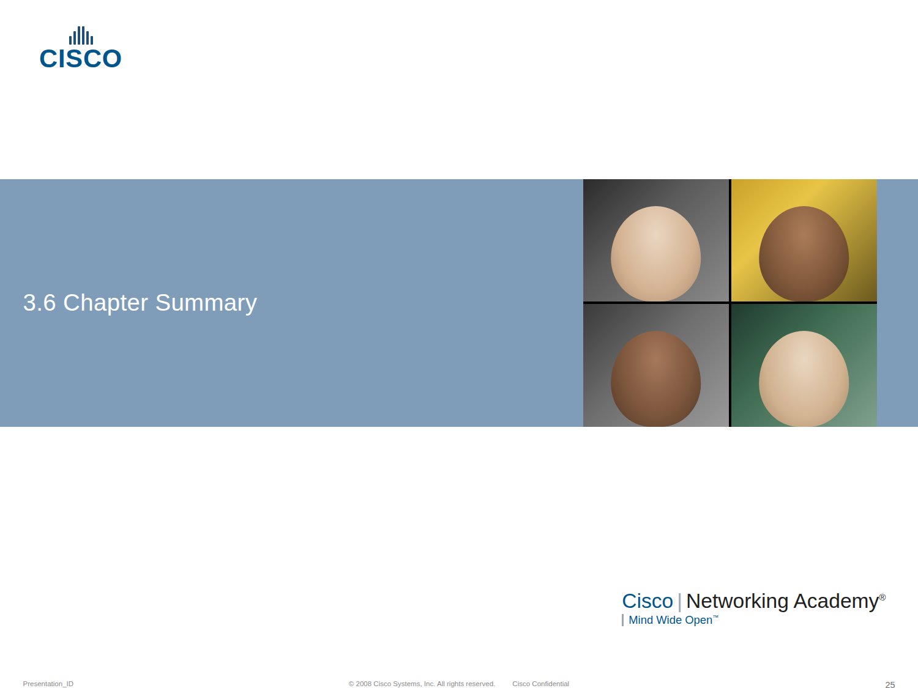CISCO
3.6 Chapter Summary
Cisco|Networking Academy®
Mind Wide Open™
Presentation_ID © 2008 Cisco Systems, Inc. All rights reserved.Cisco Confidential 25